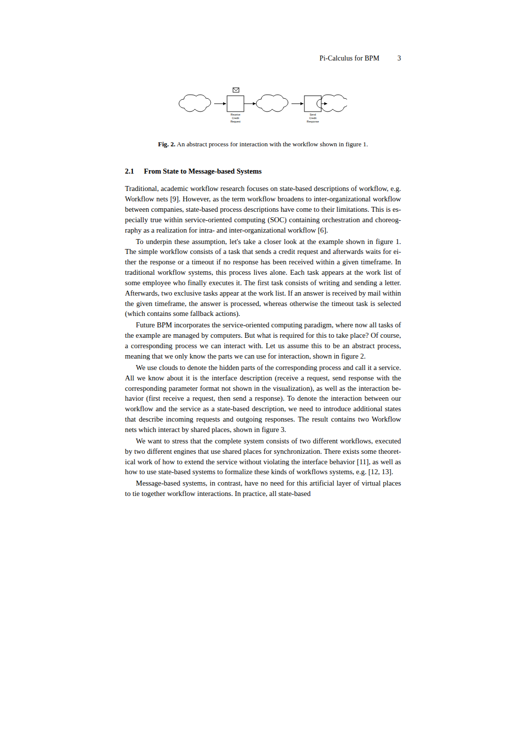Pi-Calculus for BPM3
Receive Credit Request Send Credit Response
Fig. 2. An abstract process for interaction with the workflow shown in figure 1.
2.1 From State to Message-based Systems
Traditional, academic workflow research focuses on state-based descriptions of workflow, e.g. Workflow nets [9]. However, as the term workflow broadens to inter-organizational workflow between companies, state-based process descriptions have come to their limitations. This is especially true within service-oriented computing (SOC) containing orchestration and choreography as a realization for intra- and inter-organizational workflow [6].
To underpin these assumption, let's take a closer look at the example shown in figure 1. The simple workflow consists of a task that sends a credit request and afterwards waits for either the response or a timeout if no response has been received within a given timeframe. In traditional workflow systems, this process lives alone. Each task appears at the work list of some employee who finally executes it. The first task consists of writing and sending a letter. Afterwards, two exclusive tasks appear at the work list. If an answer is received by mail within the given timeframe, the answer is processed, whereas otherwise the timeout task is selected (which contains some fallback actions).
Future BPM incorporates the service-oriented computing paradigm, where now all tasks of the example are managed by computers. But what is required for this to take place? Of course, a corresponding process we can interact with. Let us assume this to be an abstract process, meaning that we only know the parts we can use for interaction, shown in figure 2.
We use clouds to denote the hidden parts of the corresponding process and call it a service. All we know about it is the interface description (receive a request, send response with the corresponding parameter format not shown in the visualization), as well as the interaction behavior (first receive a request, then send a response). To denote the interaction between our workflow and the service as a state-based description, we need to introduce additional states that describe incoming requests and outgoing responses. The result contains two Workflow nets which interact by shared places, shown in figure 3.
We want to stress that the complete system consists of two different workflows, executed by two different engines that use shared places for synchronization. There exists some theoretical work of how to extend the service without violating the interface behavior [11], as well as how to use state-based systems to formalize these kinds of workflows systems, e.g. [12, 13].
Message-based systems, in contrast, have no need for this artificial layer of virtual places to tie together workflow interactions. In practice, all state-based